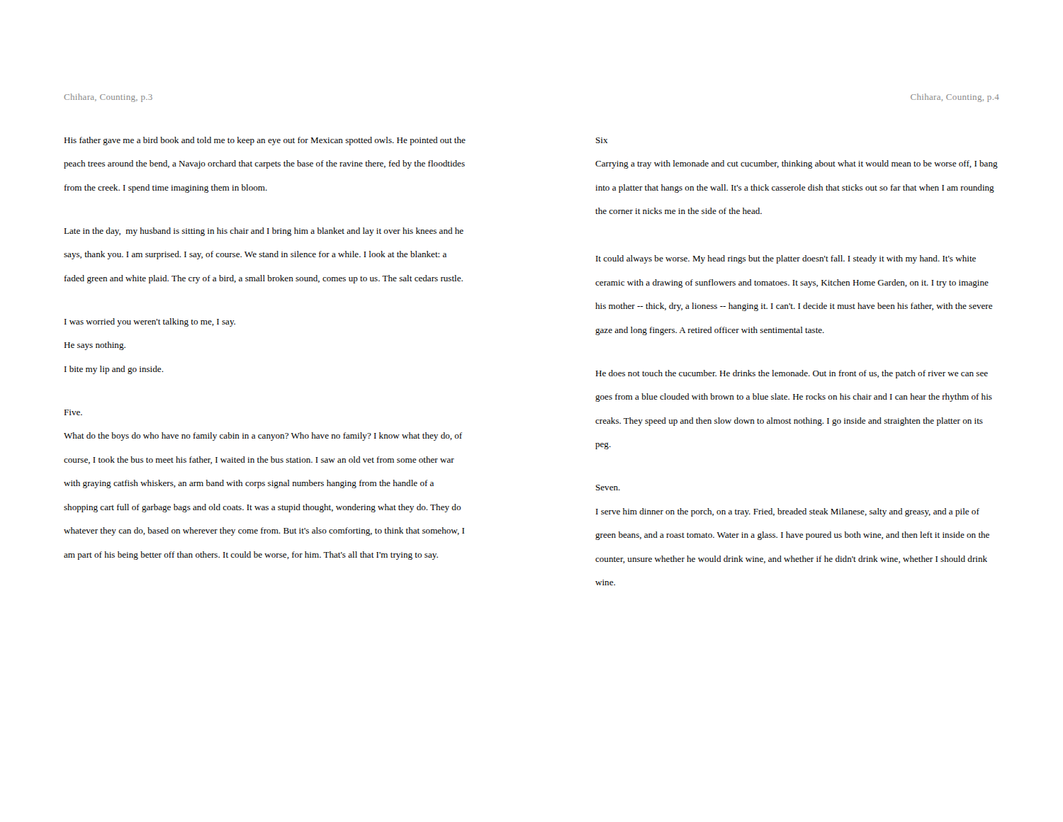Chihara, Counting, p.3
His father gave me a bird book and told me to keep an eye out for Mexican spotted owls. He pointed out the peach trees around the bend, a Navajo orchard that carpets the base of the ravine there, fed by the floodtides from the creek. I spend time imagining them in bloom.
Late in the day, my husband is sitting in his chair and I bring him a blanket and lay it over his knees and he says, thank you. I am surprised. I say, of course. We stand in silence for a while. I look at the blanket: a faded green and white plaid. The cry of a bird, a small broken sound, comes up to us. The salt cedars rustle.
I was worried you weren't talking to me, I say.
He says nothing.
I bite my lip and go inside.
Five.
What do the boys do who have no family cabin in a canyon? Who have no family? I know what they do, of course, I took the bus to meet his father, I waited in the bus station. I saw an old vet from some other war with graying catfish whiskers, an arm band with corps signal numbers hanging from the handle of a shopping cart full of garbage bags and old coats. It was a stupid thought, wondering what they do. They do whatever they can do, based on wherever they come from. But it's also comforting, to think that somehow, I am part of his being better off than others. It could be worse, for him. That's all that I'm trying to say.
Chihara, Counting, p.4
Six
Carrying a tray with lemonade and cut cucumber, thinking about what it would mean to be worse off, I bang into a platter that hangs on the wall. It's a thick casserole dish that sticks out so far that when I am rounding the corner it nicks me in the side of the head.
It could always be worse. My head rings but the platter doesn't fall. I steady it with my hand. It's white ceramic with a drawing of sunflowers and tomatoes. It says, Kitchen Home Garden, on it. I try to imagine his mother -- thick, dry, a lioness -- hanging it. I can't. I decide it must have been his father, with the severe gaze and long fingers. A retired officer with sentimental taste.
He does not touch the cucumber. He drinks the lemonade. Out in front of us, the patch of river we can see goes from a blue clouded with brown to a blue slate. He rocks on his chair and I can hear the rhythm of his creaks. They speed up and then slow down to almost nothing. I go inside and straighten the platter on its peg.
Seven.
I serve him dinner on the porch, on a tray. Fried, breaded steak Milanese, salty and greasy, and a pile of green beans, and a roast tomato. Water in a glass. I have poured us both wine, and then left it inside on the counter, unsure whether he would drink wine, and whether if he didn't drink wine, whether I should drink wine.